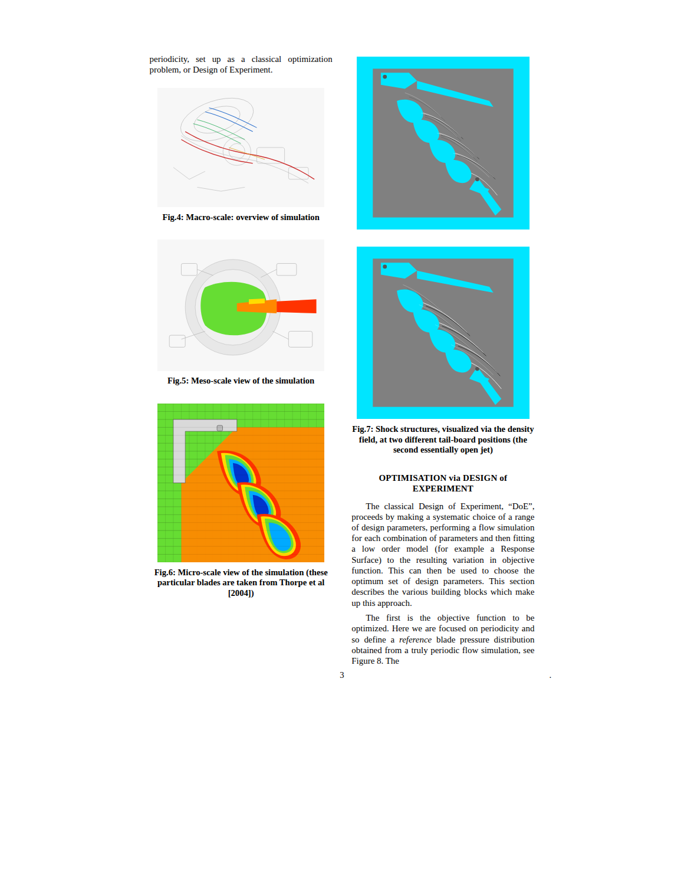periodicity, set up as a classical optimization problem, or Design of Experiment.
Fig.4: Macro-scale: overview of simulation
Fig.5: Meso-scale view of the simulation
Fig.6: Micro-scale view of the simulation (these particular blades are taken from Thorpe et al [2004])
Fig.7: Shock structures, visualized via the density field, at two different tail-board positions (the second essentially open jet)
OPTIMISATION via DESIGN of EXPERIMENT
The classical Design of Experiment, “DoE”, proceeds by making a systematic choice of a range of design parameters, performing a flow simulation for each combination of parameters and then fitting a low order model (for example a Response Surface) to the resulting variation in objective function. This can then be used to choose the optimum set of design parameters. This section describes the various building blocks which make up this approach.
The first is the objective function to be optimized. Here we are focused on periodicity and so define a reference blade pressure distribution obtained from a truly periodic flow simulation, see Figure 8. The
3
.